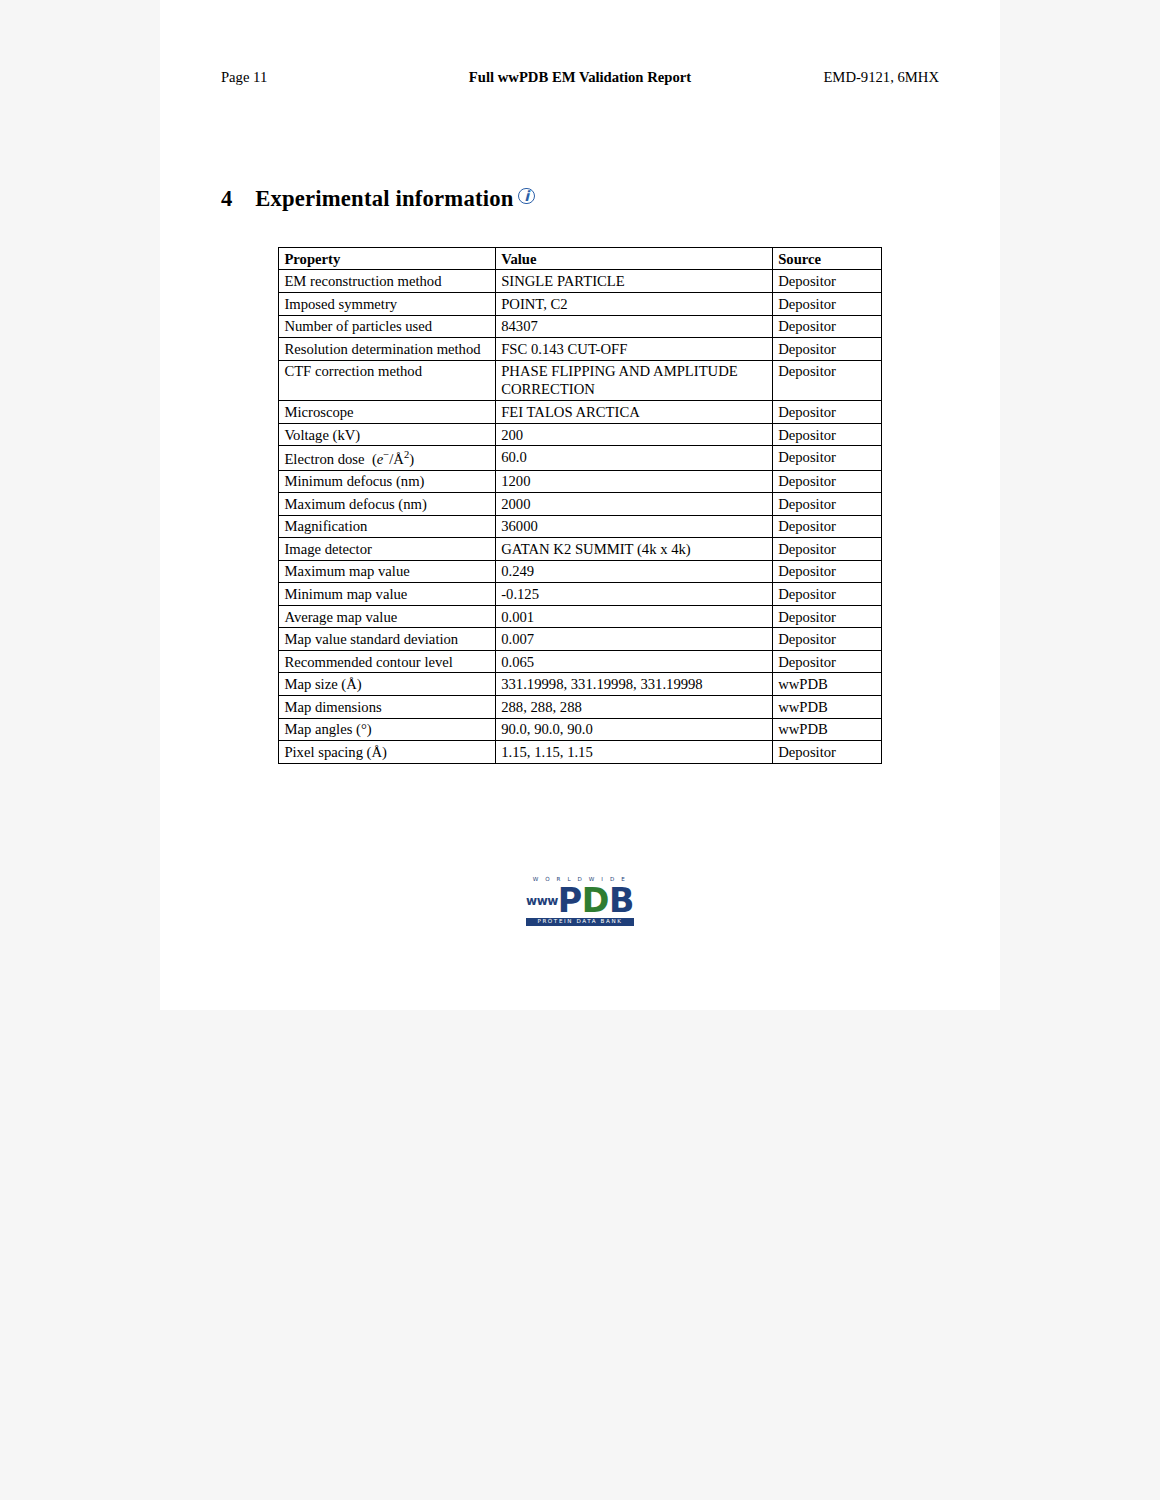Page 11
Full wwPDB EM Validation Report
EMD-9121, 6MHX
4 Experimental informationi
| Property | Value | Source |
| --- | --- | --- |
| EM reconstruction method | SINGLE PARTICLE | Depositor |
| Imposed symmetry | POINT, C2 | Depositor |
| Number of particles used | 84307 | Depositor |
| Resolution determination method | FSC 0.143 CUT-OFF | Depositor |
| CTF correction method | PHASE FLIPPING AND AMPLITUDE CORRECTION | Depositor |
| Microscope | FEI TALOS ARCTICA | Depositor |
| Voltage (kV) | 200 | Depositor |
| Electron dose ( e − /Å 2 ) | 60.0 | Depositor |
| Minimum defocus (nm) | 1200 | Depositor |
| Maximum defocus (nm) | 2000 | Depositor |
| Magnification | 36000 | Depositor |
| Image detector | GATAN K2 SUMMIT (4k x 4k) | Depositor |
| Maximum map value | 0.249 | Depositor |
| Minimum map value | -0.125 | Depositor |
| Average map value | 0.001 | Depositor |
| Map value standard deviation | 0.007 | Depositor |
| Recommended contour level | 0.065 | Depositor |
| Map size (Å) | 331.19998, 331.19998, 331.19998 | wwPDB |
| Map dimensions | 288, 288, 288 | wwPDB |
| Map angles (°) | 90.0, 90.0, 90.0 | wwPDB |
| Pixel spacing (Å) | 1.15, 1.15, 1.15 | Depositor |
W O R L D W I D E www PDB PROTEIN DATA BANK